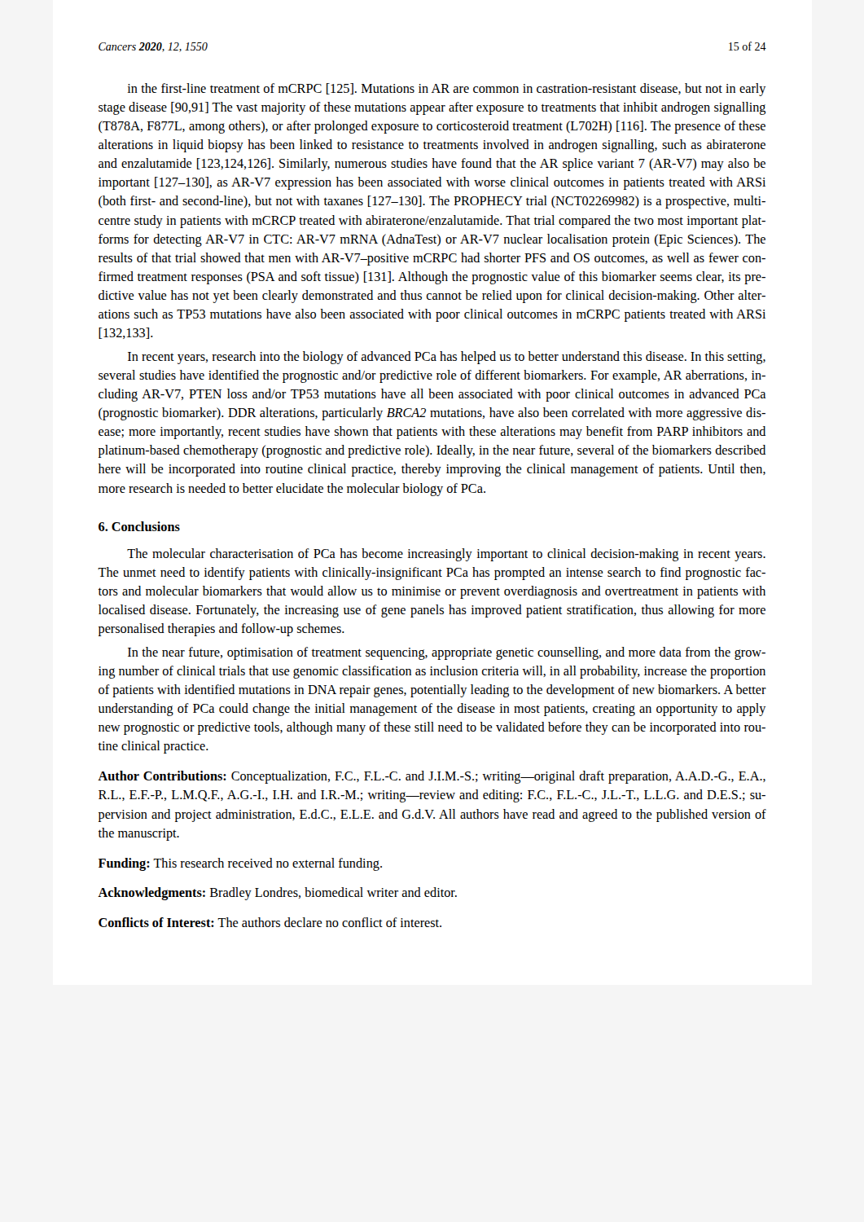Cancers 2020, 12, 1550 15 of 24
in the first-line treatment of mCRPC [125]. Mutations in AR are common in castration-resistant disease, but not in early stage disease [90,91] The vast majority of these mutations appear after exposure to treatments that inhibit androgen signalling (T878A, F877L, among others), or after prolonged exposure to corticosteroid treatment (L702H) [116]. The presence of these alterations in liquid biopsy has been linked to resistance to treatments involved in androgen signalling, such as abiraterone and enzalutamide [123,124,126]. Similarly, numerous studies have found that the AR splice variant 7 (AR-V7) may also be important [127–130], as AR-V7 expression has been associated with worse clinical outcomes in patients treated with ARSi (both first- and second-line), but not with taxanes [127–130]. The PROPHECY trial (NCT02269982) is a prospective, multicentre study in patients with mCRCP treated with abiraterone/enzalutamide. That trial compared the two most important platforms for detecting AR-V7 in CTC: AR-V7 mRNA (AdnaTest) or AR-V7 nuclear localisation protein (Epic Sciences). The results of that trial showed that men with AR-V7–positive mCRPC had shorter PFS and OS outcomes, as well as fewer confirmed treatment responses (PSA and soft tissue) [131]. Although the prognostic value of this biomarker seems clear, its predictive value has not yet been clearly demonstrated and thus cannot be relied upon for clinical decision-making. Other alterations such as TP53 mutations have also been associated with poor clinical outcomes in mCRPC patients treated with ARSi [132,133].
In recent years, research into the biology of advanced PCa has helped us to better understand this disease. In this setting, several studies have identified the prognostic and/or predictive role of different biomarkers. For example, AR aberrations, including AR-V7, PTEN loss and/or TP53 mutations have all been associated with poor clinical outcomes in advanced PCa (prognostic biomarker). DDR alterations, particularly BRCA2 mutations, have also been correlated with more aggressive disease; more importantly, recent studies have shown that patients with these alterations may benefit from PARP inhibitors and platinum-based chemotherapy (prognostic and predictive role). Ideally, in the near future, several of the biomarkers described here will be incorporated into routine clinical practice, thereby improving the clinical management of patients. Until then, more research is needed to better elucidate the molecular biology of PCa.
6. Conclusions
The molecular characterisation of PCa has become increasingly important to clinical decision-making in recent years. The unmet need to identify patients with clinically-insignificant PCa has prompted an intense search to find prognostic factors and molecular biomarkers that would allow us to minimise or prevent overdiagnosis and overtreatment in patients with localised disease. Fortunately, the increasing use of gene panels has improved patient stratification, thus allowing for more personalised therapies and follow-up schemes.
In the near future, optimisation of treatment sequencing, appropriate genetic counselling, and more data from the growing number of clinical trials that use genomic classification as inclusion criteria will, in all probability, increase the proportion of patients with identified mutations in DNA repair genes, potentially leading to the development of new biomarkers. A better understanding of PCa could change the initial management of the disease in most patients, creating an opportunity to apply new prognostic or predictive tools, although many of these still need to be validated before they can be incorporated into routine clinical practice.
Author Contributions: Conceptualization, F.C., F.L.-C. and J.I.M.-S.; writing—original draft preparation, A.A.D.-G., E.A., R.L., E.F.-P., L.M.Q.F., A.G.-I., I.H. and I.R.-M.; writing—review and editing: F.C., F.L.-C., J.L.-T., L.L.G. and D.E.S.; supervision and project administration, E.d.C., E.L.E. and G.d.V. All authors have read and agreed to the published version of the manuscript.
Funding: This research received no external funding.
Acknowledgments: Bradley Londres, biomedical writer and editor.
Conflicts of Interest: The authors declare no conflict of interest.